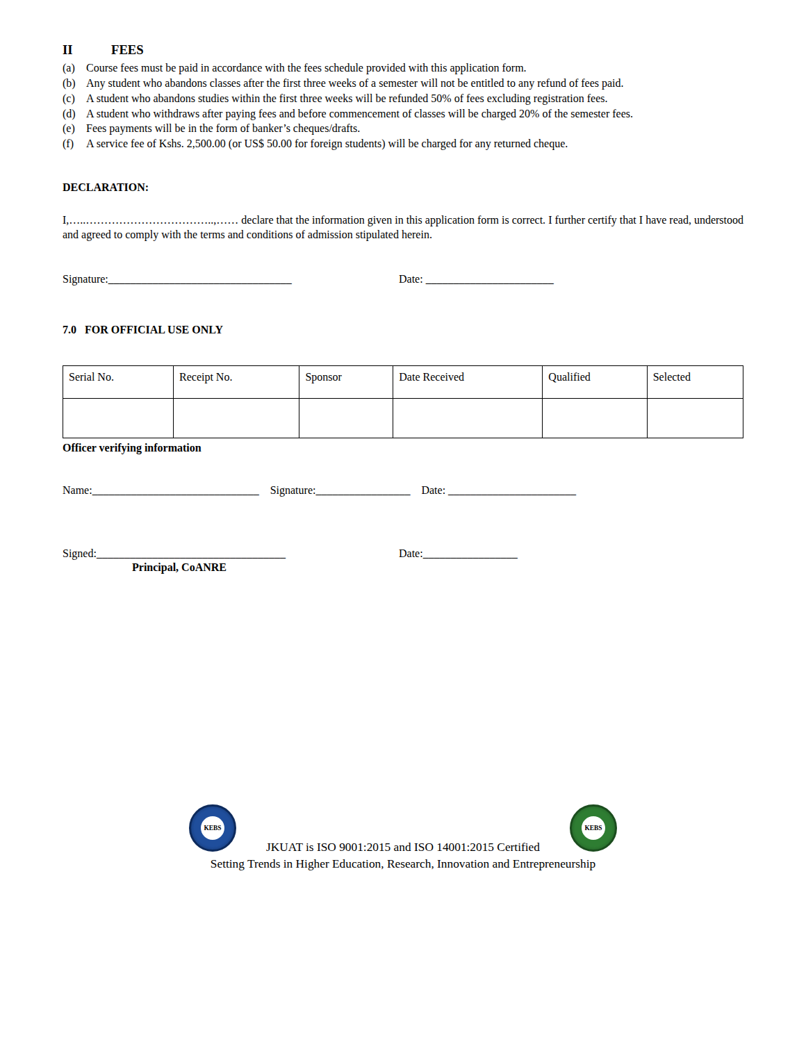IIFEES
(a) Course fees must be paid in accordance with the fees schedule provided with this application form.
(b) Any student who abandons classes after the first three weeks of a semester will not be entitled to any refund of fees paid.
(c) A student who abandons studies within the first three weeks will be refunded 50% of fees excluding registration fees.
(d) A student who withdraws after paying fees and before commencement of classes will be charged 20% of the semester fees.
(e) Fees payments will be in the form of banker’s cheques/drafts.
(f) A service fee of Kshs. 2,500.00 (or US$ 50.00 for foreign students) will be charged for any returned cheque.
DECLARATION:
I,…..……………………………..,…… declare that the information given in this application form is correct. I further certify that I have read, understood and agreed to comply with the terms and conditions of admission stipulated herein.
Signature:_________________________________ Date: _______________________
7.0 FOR OFFICIAL USE ONLY
| Serial No. | Receipt No. | Sponsor | Date Received | Qualified | Selected |
| --- | --- | --- | --- | --- | --- |
Officer verifying information
Name:______________________________ Signature:_________________ Date: _______________________
Signed:__________________________________ Date:_________________
Principal, CoANRE
KEBS
KEBS
JKUAT is ISO 9001:2015 and ISO 14001:2015 Certified
Setting Trends in Higher Education, Research, Innovation and Entrepreneurship